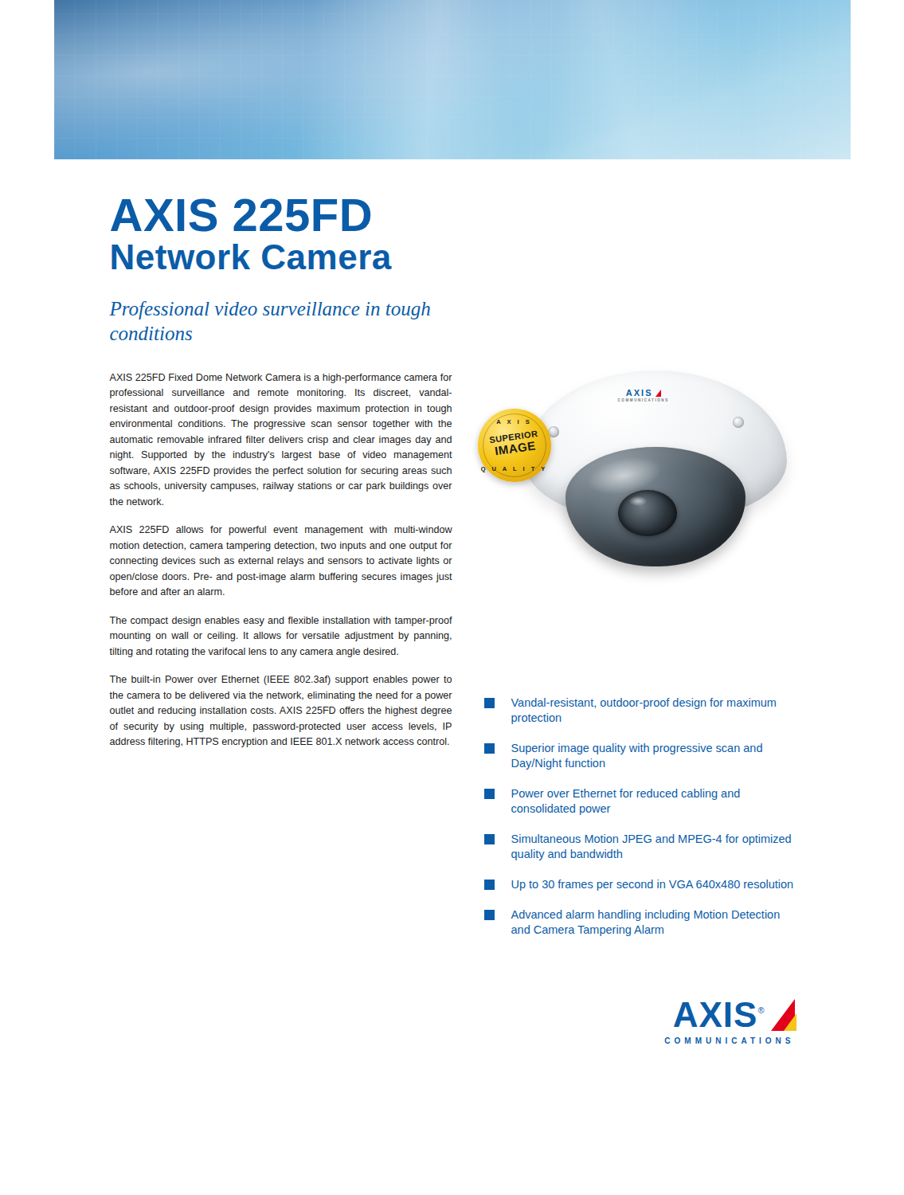AXIS 225FD Network Camera
Professional video surveillance in tough conditions
AXIS 225FD Fixed Dome Network Camera is a high-performance camera for professional surveillance and remote monitoring. Its discreet, vandal-resistant and outdoor-proof design provides maximum protection in tough environmental conditions. The progressive scan sensor together with the automatic removable infrared filter delivers crisp and clear images day and night. Supported by the industry's largest base of video management software, AXIS 225FD provides the perfect solution for securing areas such as schools, university campuses, railway stations or car park buildings over the network.
AXIS 225FD allows for powerful event management with multi-window motion detection, camera tampering detection, two inputs and one output for connecting devices such as external relays and sensors to activate lights or open/close doors. Pre- and post-image alarm buffering secures images just before and after an alarm.
The compact design enables easy and flexible installation with tamper-proof mounting on wall or ceiling. It allows for versatile adjustment by panning, tilting and rotating the varifocal lens to any camera angle desired.
The built-in Power over Ethernet (IEEE 802.3af) support enables power to the camera to be delivered via the network, eliminating the need for a power outlet and reducing installation costs. AXIS 225FD offers the highest degree of security by using multiple, password-protected user access levels, IP address filtering, HTTPS encryption and IEEE 801.X network access control.
AXIS COMMUNICATIONS
A X I S
SUPERIOR IMAGE
Q U A L I T Y
Vandal-resistant, outdoor-proof design for maximum protection
Superior image quality with progressive scan and Day/Night function
Power over Ethernet for reduced cabling and consolidated power
Simultaneous Motion JPEG and MPEG-4 for optimized quality and bandwidth
Up to 30 frames per second in VGA 640x480 resolution
Advanced alarm handling including Motion Detection and Camera Tampering Alarm
AXIS® COMMUNICATIONS